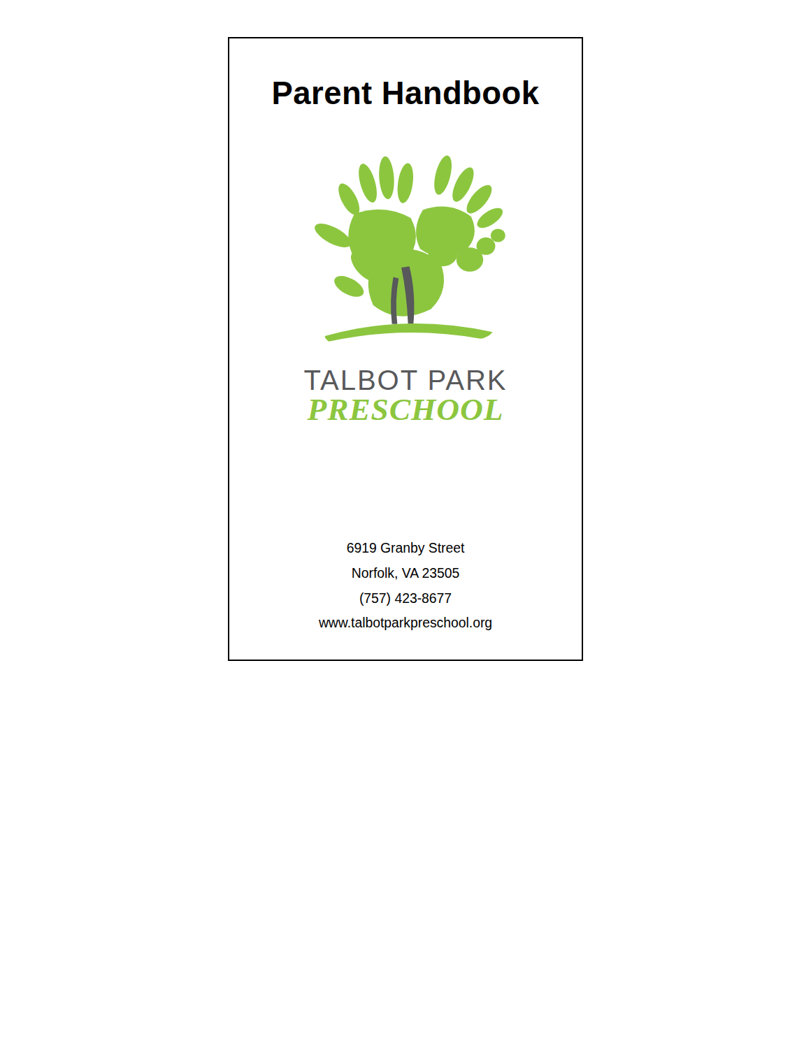Parent Handbook
TALBOT PARK
PRESCHOOL
6919 Granby Street
Norfolk, VA 23505
(757) 423-8677
www.talbotparkpreschool.org